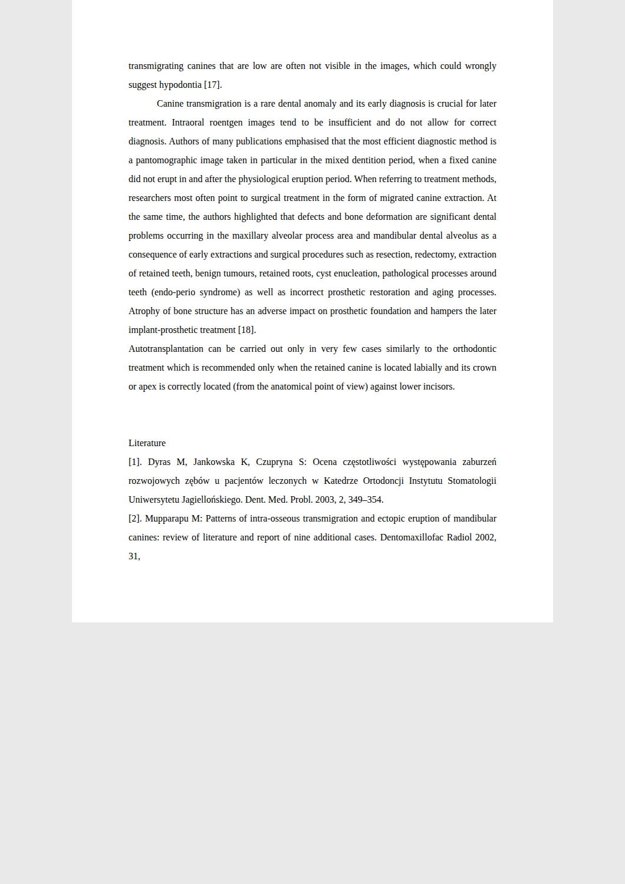transmigrating canines that are low are often not visible in the images, which could wrongly suggest hypodontia [17].
Canine transmigration is a rare dental anomaly and its early diagnosis is crucial for later treatment. Intraoral roentgen images tend to be insufficient and do not allow for correct diagnosis. Authors of many publications emphasised that the most efficient diagnostic method is a pantomographic image taken in particular in the mixed dentition period, when a fixed canine did not erupt in and after the physiological eruption period. When referring to treatment methods, researchers most often point to surgical treatment in the form of migrated canine extraction. At the same time, the authors highlighted that defects and bone deformation are significant dental problems occurring in the maxillary alveolar process area and mandibular dental alveolus as a consequence of early extractions and surgical procedures such as resection, redectomy, extraction of retained teeth, benign tumours, retained roots, cyst enucleation, pathological processes around teeth (endo-perio syndrome) as well as incorrect prosthetic restoration and aging processes. Atrophy of bone structure has an adverse impact on prosthetic foundation and hampers the later implant-prosthetic treatment [18].
Autotransplantation can be carried out only in very few cases similarly to the orthodontic treatment which is recommended only when the retained canine is located labially and its crown or apex is correctly located (from the anatomical point of view) against lower incisors.
Literature
[1]. Dyras M, Jankowska K, Czupryna S: Ocena częstotliwości występowania zaburzeń rozwojowych zębów u pacjentów leczonych w Katedrze Ortodoncji Instytutu Stomatologii Uniwersytetu Jagiellońskiego. Dent. Med. Probl. 2003, 2, 349–354.
[2]. Mupparapu M: Patterns of intra-osseous transmigration and ectopic eruption of mandibular canines: review of literature and report of nine additional cases. Dentomaxillofac Radiol 2002, 31,